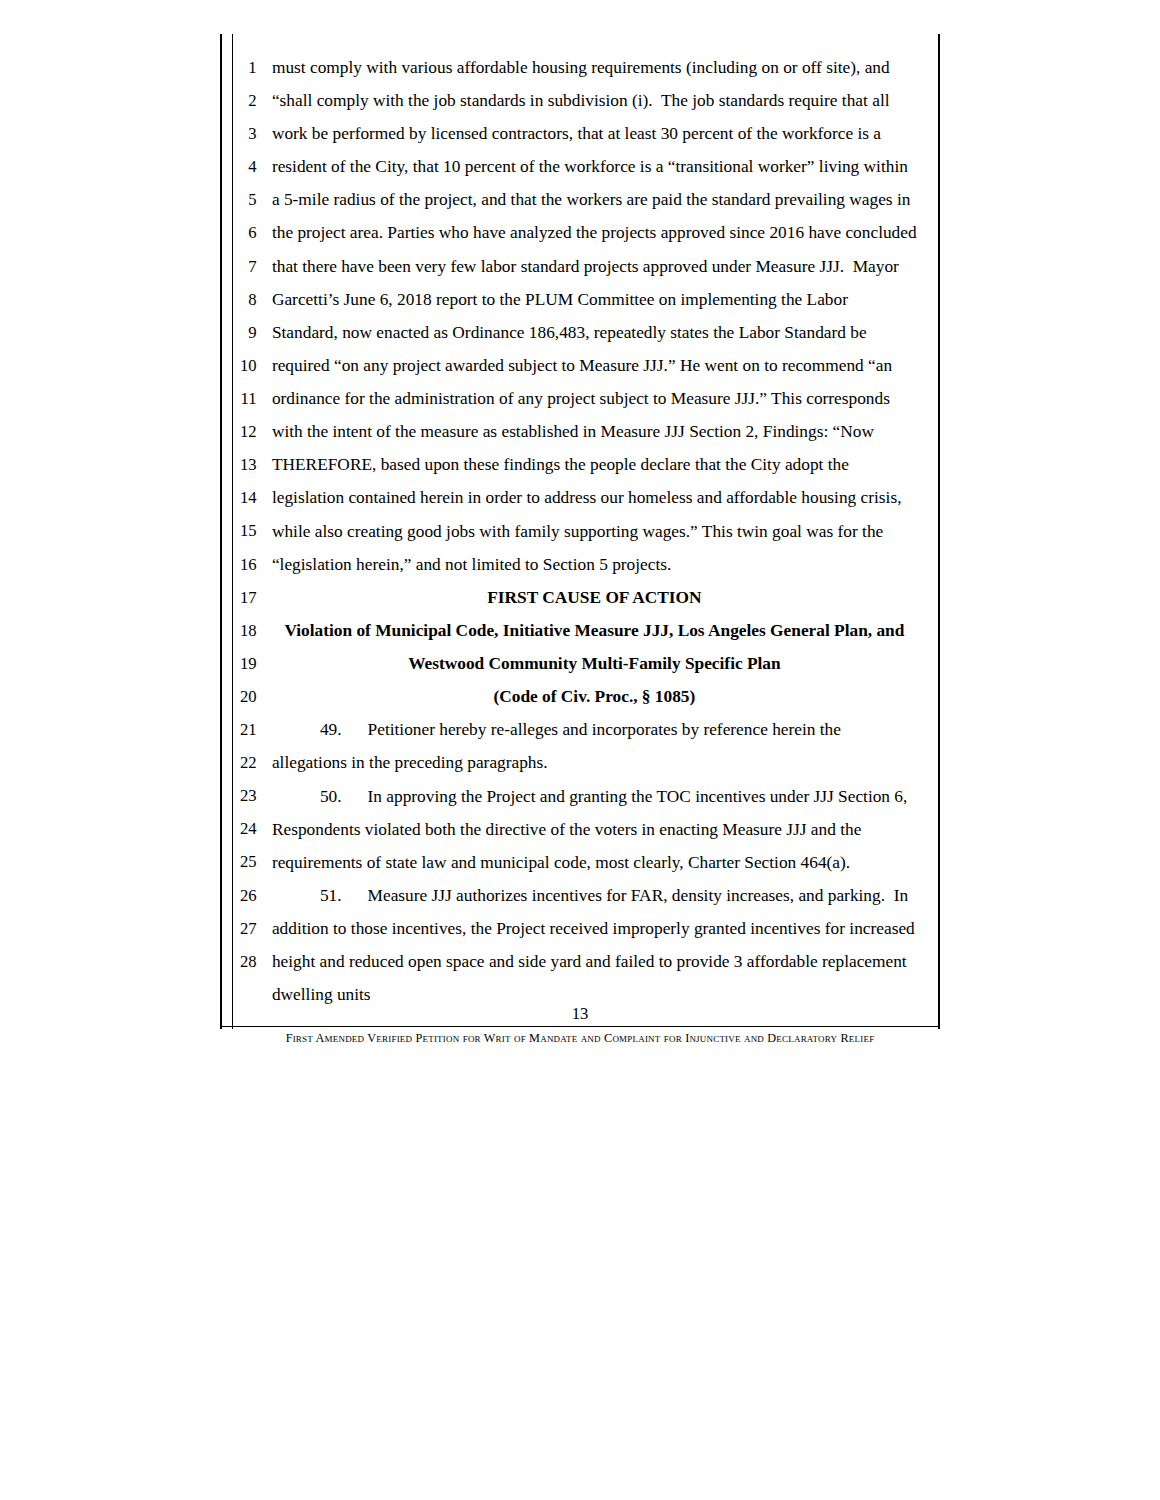1
2
3
4
5
6
7
8
9
10
11
12
13
14
15
16
17
18
19
20
21
22
23
24
25
26
27
28
must comply with various affordable housing requirements (including on or off site), and “shall comply with the job standards in subdivision (i). The job standards require that all work be performed by licensed contractors, that at least 30 percent of the workforce is a resident of the City, that 10 percent of the workforce is a “transitional worker” living within a 5-mile radius of the project, and that the workers are paid the standard prevailing wages in the project area. Parties who have analyzed the projects approved since 2016 have concluded that there have been very few labor standard projects approved under Measure JJJ. Mayor Garcetti’s June 6, 2018 report to the PLUM Committee on implementing the Labor Standard, now enacted as Ordinance 186,483, repeatedly states the Labor Standard be required “on any project awarded subject to Measure JJJ.” He went on to recommend “an ordinance for the administration of any project subject to Measure JJJ.” This corresponds with the intent of the measure as established in Measure JJJ Section 2, Findings: “Now THEREFORE, based upon these findings the people declare that the City adopt the legislation contained herein in order to address our homeless and affordable housing crisis, while also creating good jobs with family supporting wages.” This twin goal was for the “legislation herein,” and not limited to Section 5 projects.
FIRST CAUSE OF ACTION
Violation of Municipal Code, Initiative Measure JJJ, Los Angeles General Plan, and
Westwood Community Multi-Family Specific Plan
(Code of Civ. Proc., § 1085)
49. Petitioner hereby re-alleges and incorporates by reference herein the allegations in the preceding paragraphs.
50. In approving the Project and granting the TOC incentives under JJJ Section 6, Respondents violated both the directive of the voters in enacting Measure JJJ and the requirements of state law and municipal code, most clearly, Charter Section 464(a).
51. Measure JJJ authorizes incentives for FAR, density increases, and parking. In addition to those incentives, the Project received improperly granted incentives for increased height and reduced open space and side yard and failed to provide 3 affordable replacement dwelling units
13
First Amended Verified Petition for Writ of Mandate and Complaint for Injunctive and Declaratory Relief